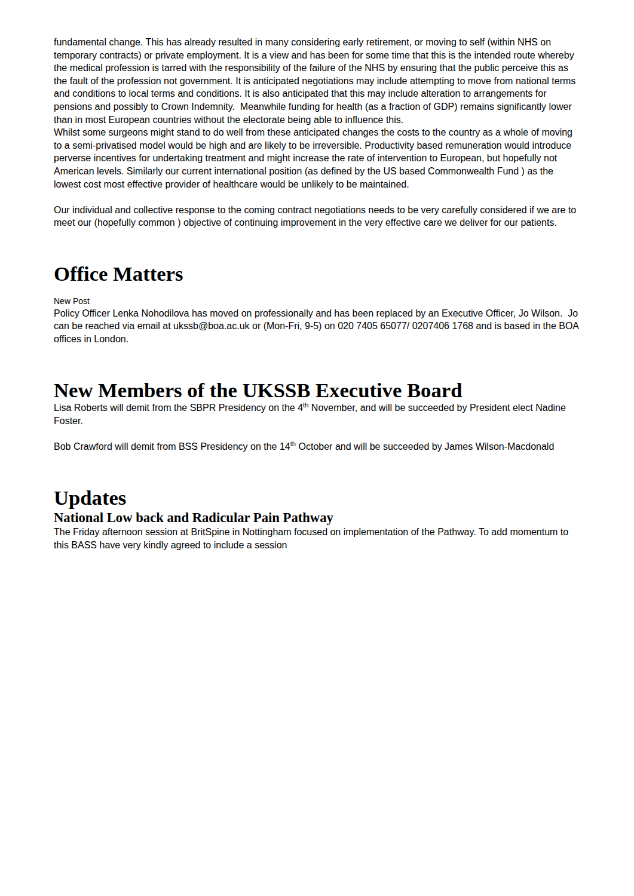fundamental change. This has already resulted in many considering early retirement, or moving to self (within NHS on temporary contracts) or private employment. It is a view and has been for some time that this is the intended route whereby the medical profession is tarred with the responsibility of the failure of the NHS by ensuring that the public perceive this as the fault of the profession not government. It is anticipated negotiations may include attempting to move from national terms and conditions to local terms and conditions. It is also anticipated that this may include alteration to arrangements for pensions and possibly to Crown Indemnity. Meanwhile funding for health (as a fraction of GDP) remains significantly lower than in most European countries without the electorate being able to influence this.
Whilst some surgeons might stand to do well from these anticipated changes the costs to the country as a whole of moving to a semi-privatised model would be high and are likely to be irreversible. Productivity based remuneration would introduce perverse incentives for undertaking treatment and might increase the rate of intervention to European, but hopefully not American levels. Similarly our current international position (as defined by the US based Commonwealth Fund ) as the lowest cost most effective provider of healthcare would be unlikely to be maintained.
Our individual and collective response to the coming contract negotiations needs to be very carefully considered if we are to meet our (hopefully common ) objective of continuing improvement in the very effective care we deliver for our patients.
Office Matters
New Post
Policy Officer Lenka Nohodilova has moved on professionally and has been replaced by an Executive Officer, Jo Wilson. Jo can be reached via email at ukssb@boa.ac.uk or (Mon-Fri, 9-5) on 020 7405 65077/ 0207406 1768 and is based in the BOA offices in London.
New Members of the UKSSB Executive Board
Lisa Roberts will demit from the SBPR Presidency on the 4th November, and will be succeeded by President elect Nadine Foster.
Bob Crawford will demit from BSS Presidency on the 14th October and will be succeeded by James Wilson-Macdonald
Updates
National Low back and Radicular Pain Pathway
The Friday afternoon session at BritSpine in Nottingham focused on implementation of the Pathway. To add momentum to this BASS have very kindly agreed to include a session